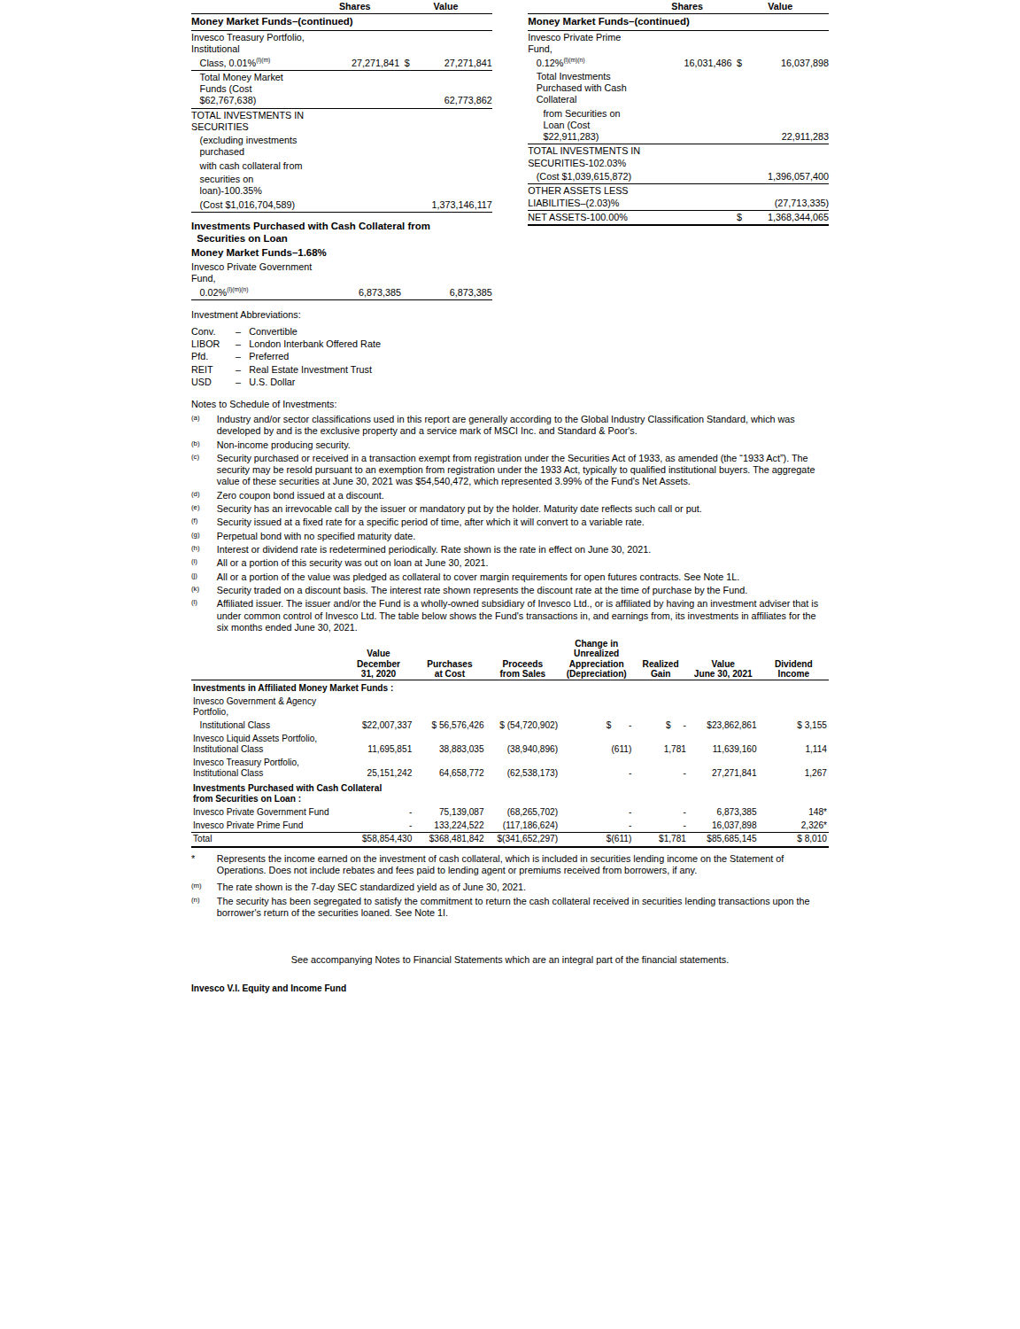| | Shares | Value |
| --- | --- | --- |
| Money Market Funds–(continued) |
| Invesco Treasury Portfolio, Institutional | | | |
| Class, 0.01% (l)(m) | 27,271,841 | $ | 27,271,841 |
| Total Money Market Funds (Cost $62,767,638) | | | 62,773,862 |
| TOTAL INVESTMENTS IN SECURITIES | | | |
| (excluding investments purchased | | | |
| with cash collateral from | | | |
| securities on loan)-100.35% | | | |
| (Cost $1,016,704,589) | | | 1,373,146,117 |
| Investments Purchased with Cash Collateral from Securities on Loan |
| Money Market Funds–1.68% |
| Invesco Private Government Fund, | | | |
| 0.02% (l)(m)(n) | 6,873,385 | | 6,873,385 |
Investment Abbreviations:
| Conv. | – | Convertible |
| LIBOR | – | London Interbank Offered Rate |
| Pfd. | – | Preferred |
| REIT | – | Real Estate Investment Trust |
| USD | – | U.S. Dollar |
| | Shares | Value |
| --- | --- | --- |
| Money Market Funds–(continued) |
| Invesco Private Prime Fund, | | | |
| 0.12% (l)(m)(n) | 16,031,486 | $ | 16,037,898 |
| Total Investments Purchased with Cash Collateral | | | |
| from Securities on Loan (Cost $22,911,283) | | | 22,911,283 |
| TOTAL INVESTMENTS IN SECURITIES-102.03% | | | |
| (Cost $1,039,615,872) | | | 1,396,057,400 |
| OTHER ASSETS LESS LIABILITIES–(2.03)% | | | (27,713,335) |
| NET ASSETS-100.00% | | $ | 1,368,344,065 |
Notes to Schedule of Investments:
(a) Industry and/or sector classifications used in this report are generally according to the Global Industry Classification Standard, which was developed by and is the exclusive property and a service mark of MSCI Inc. and Standard & Poor's.
(b) Non-income producing security.
(c) Security purchased or received in a transaction exempt from registration under the Securities Act of 1933, as amended (the “1933 Act”). The security may be resold pursuant to an exemption from registration under the 1933 Act, typically to qualified institutional buyers. The aggregate value of these securities at June 30, 2021 was $54,540,472, which represented 3.99% of the Fund's Net Assets.
(d) Zero coupon bond issued at a discount.
(e) Security has an irrevocable call by the issuer or mandatory put by the holder. Maturity date reflects such call or put.
(f) Security issued at a fixed rate for a specific period of time, after which it will convert to a variable rate.
(g) Perpetual bond with no specified maturity date.
(h) Interest or dividend rate is redetermined periodically. Rate shown is the rate in effect on June 30, 2021.
(i) All or a portion of this security was out on loan at June 30, 2021.
(j) All or a portion of the value was pledged as collateral to cover margin requirements for open futures contracts. See Note 1L.
(k) Security traded on a discount basis. The interest rate shown represents the discount rate at the time of purchase by the Fund.
(l) Affiliated issuer. The issuer and/or the Fund is a wholly-owned subsidiary of Invesco Ltd., or is affiliated by having an investment adviser that is under common control of Invesco Ltd. The table below shows the Fund's transactions in, and earnings from, its investments in affiliates for the six months ended June 30, 2021.
| | Value December 31, 2020 | Purchases at Cost | Proceeds from Sales | Change in Unrealized Appreciation (Depreciation) | Realized Gain | Value June 30, 2021 | Dividend Income |
| --- | --- | --- | --- | --- | --- | --- | --- |
| Investments in Affiliated Money Market Funds : |
| Invesco Government & Agency Portfolio, | | | | | | | |
| Institutional Class | $22,007,337 | $ 56,576,426 | $ (54,720,902) | $ - | $ - | $23,862,861 | $ 3,155 |
| Invesco Liquid Assets Portfolio, Institutional Class | 11,695,851 | 38,883,035 | (38,940,896) | (611) | 1,781 | 11,639,160 | 1,114 |
| Invesco Treasury Portfolio, Institutional Class | 25,151,242 | 64,658,772 | (62,538,173) | - | - | 27,271,841 | 1,267 |
| Investments Purchased with Cash Collateral from Securities on Loan : |
| Invesco Private Government Fund | - | 75,139,087 | (68,265,702) | - | - | 6,873,385 | 148* |
| Invesco Private Prime Fund | - | 133,224,522 | (117,186,624) | - | - | 16,037,898 | 2,326* |
| Total | $58,854,430 | $368,481,842 | $(341,652,297) | $(611) | $1,781 | $85,685,145 | $ 8,010 |
*Represents the income earned on the investment of cash collateral, which is included in securities lending income on the Statement of Operations. Does not include rebates and fees paid to lending agent or premiums received from borrowers, if any.
(m) The rate shown is the 7-day SEC standardized yield as of June 30, 2021.
(n) The security has been segregated to satisfy the commitment to return the cash collateral received in securities lending transactions upon the borrower's return of the securities loaned. See Note 1I.
See accompanying Notes to Financial Statements which are an integral part of the financial statements.
Invesco V.I. Equity and Income Fund